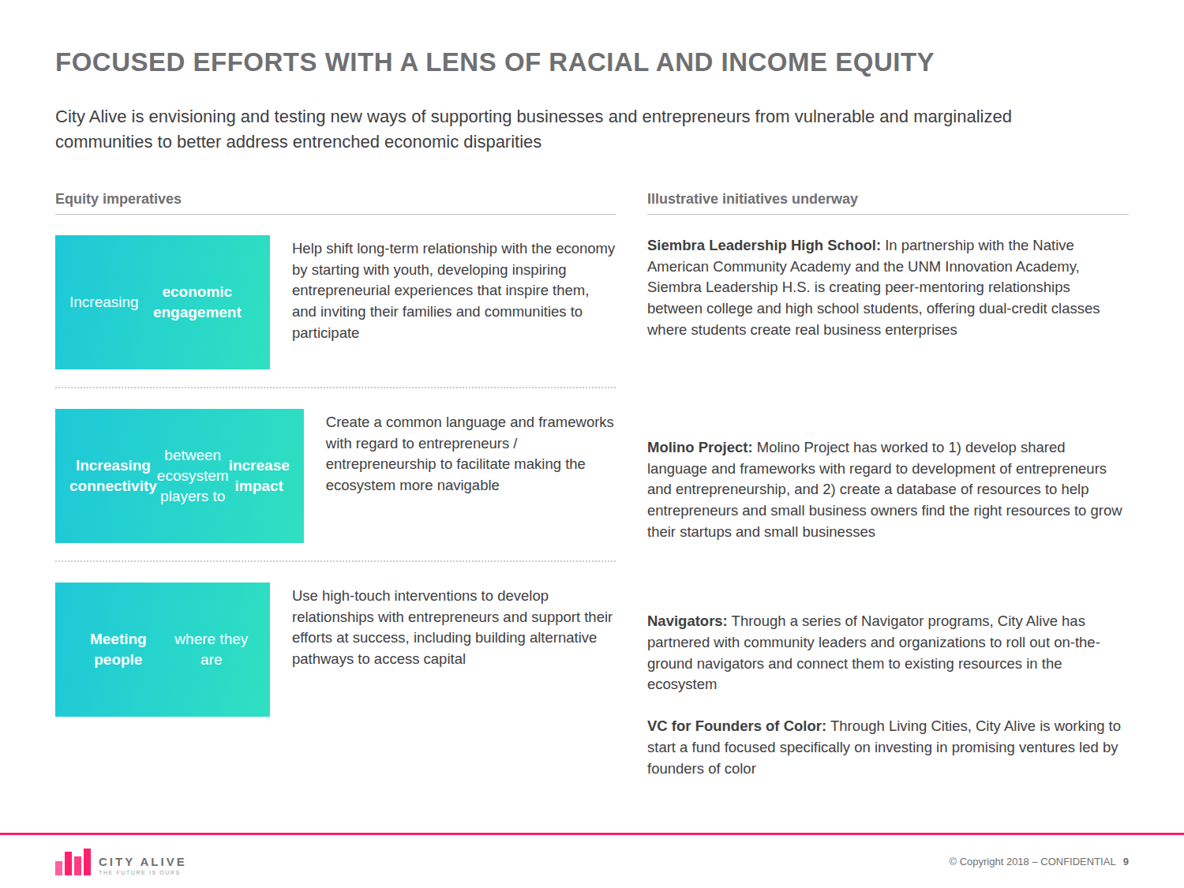Focused Efforts with a Lens of Racial and Income Equity
City Alive is envisioning and testing new ways of supporting businesses and entrepreneurs from vulnerable and marginalized communities to better address entrenched economic disparities
Equity imperatives
Increasing economic engagement
Help shift long-term relationship with the economy by starting with youth, developing inspiring entrepreneurial experiences that inspire them, and inviting their families and communities to participate
Increasing connectivity between ecosystem players to increase impact
Create a common language and frameworks with regard to entrepreneurs / entrepreneurship to facilitate making the ecosystem more navigable
Meeting people where they are
Use high-touch interventions to develop relationships with entrepreneurs and support their efforts at success, including building alternative pathways to access capital
Illustrative initiatives underway
Siembra Leadership High School: In partnership with the Native American Community Academy and the UNM Innovation Academy, Siembra Leadership H.S. is creating peer-mentoring relationships between college and high school students, offering dual-credit classes where students create real business enterprises
Molino Project: Molino Project has worked to 1) develop shared language and frameworks with regard to development of entrepreneurs and entrepreneurship, and 2) create a database of resources to help entrepreneurs and small business owners find the right resources to grow their startups and small businesses
Navigators: Through a series of Navigator programs, City Alive has partnered with community leaders and organizations to roll out on-the-ground navigators and connect them to existing resources in the ecosystem
VC for Founders of Color: Through Living Cities, City Alive is working to start a fund focused specifically on investing in promising ventures led by founders of color
CITY ALIVE
THE FUTURE IS OURS
© Copyright 2018 – CONFIDENTIAL 9